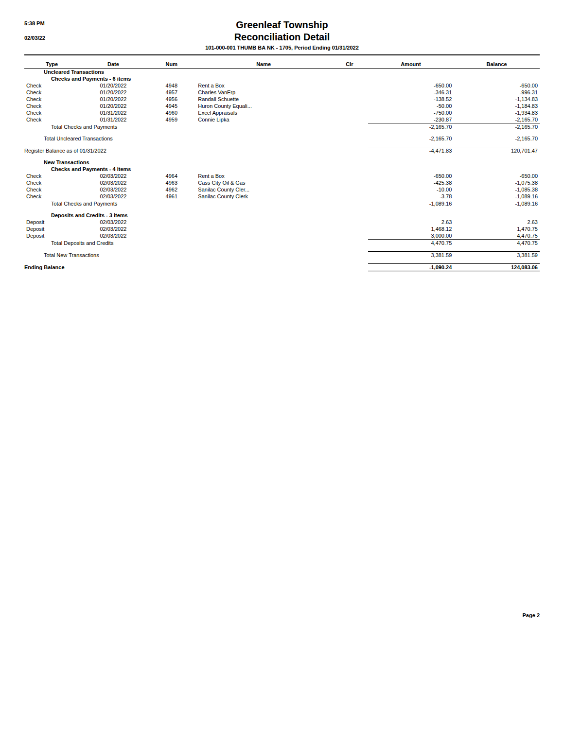5:38 PM
02/03/22
Greenleaf Township
Reconciliation Detail
101-000-001 THUMB BA NK - 1705, Period Ending 01/31/2022
| Type | Date | Num | Name | Clr | Amount | Balance |
| --- | --- | --- | --- | --- | --- | --- |
| Uncleared Transactions |
| Checks and Payments - 6 items |
| Check | 01/20/2022 | 4948 | Rent a Box | | -650.00 | -650.00 |
| Check | 01/20/2022 | 4957 | Charles VanErp | | -346.31 | -996.31 |
| Check | 01/20/2022 | 4956 | Randall Schuette | | -138.52 | -1,134.83 |
| Check | 01/20/2022 | 4945 | Huron County Equali... | | -50.00 | -1,184.83 |
| Check | 01/31/2022 | 4960 | Excel Appraisals | | -750.00 | -1,934.83 |
| Check | 01/31/2022 | 4959 | Connie Lipka | | -230.87 | -2,165.70 |
| Total Checks and Payments | -2,165.70 | -2,165.70 |
| Total Uncleared Transactions | -2,165.70 | -2,165.70 |
| Register Balance as of 01/31/2022 | -4,471.83 | 120,701.47 |
| New Transactions |
| Checks and Payments - 4 items |
| Check | 02/03/2022 | 4964 | Rent a Box | | -650.00 | -650.00 |
| Check | 02/03/2022 | 4963 | Cass City Oil & Gas | | -425.38 | -1,075.38 |
| Check | 02/03/2022 | 4962 | Sanilac County Cler... | | -10.00 | -1,085.38 |
| Check | 02/03/2022 | 4961 | Sanilac County Clerk | | -3.78 | -1,089.16 |
| Total Checks and Payments | -1,089.16 | -1,089.16 |
| Deposits and Credits - 3 items |
| Deposit | 02/03/2022 | | | | 2.63 | 2.63 |
| Deposit | 02/03/2022 | | | | 1,468.12 | 1,470.75 |
| Deposit | 02/03/2022 | | | | 3,000.00 | 4,470.75 |
| Total Deposits and Credits | 4,470.75 | 4,470.75 |
| Total New Transactions | 3,381.59 | 3,381.59 |
| Ending Balance | -1,090.24 | 124,083.06 |
Page 2